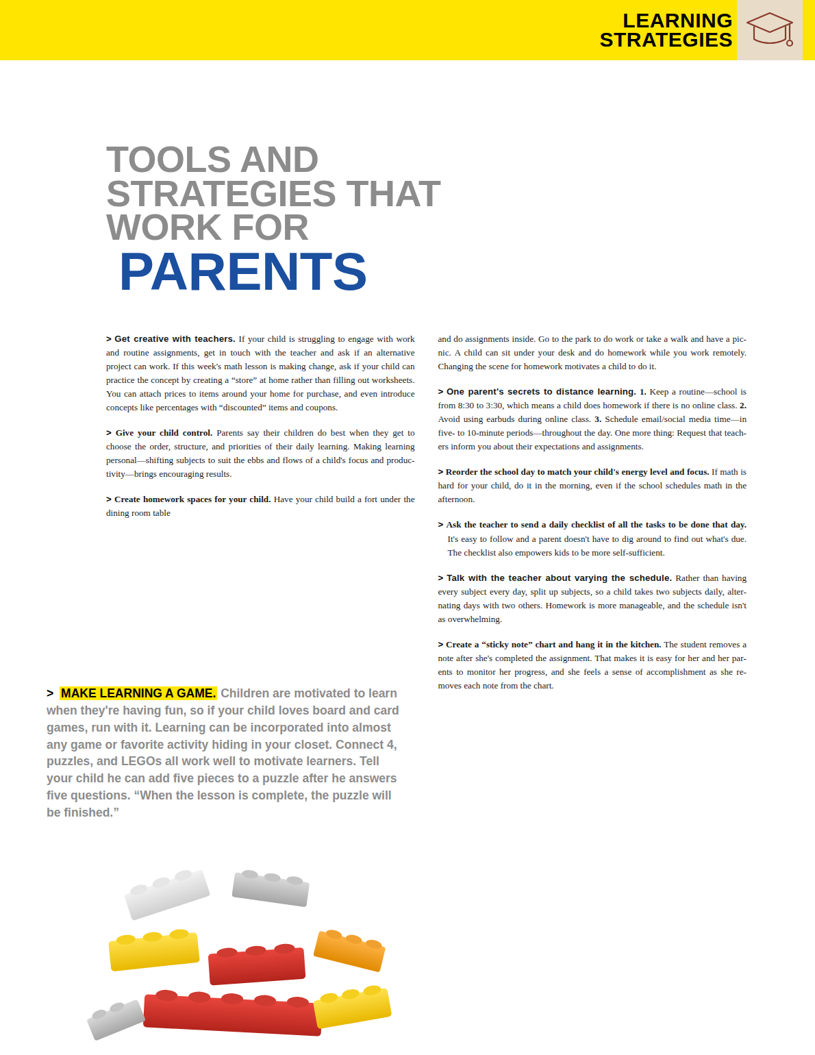LEARNING
STRATEGIES
TOOLS AND
STRATEGIES THAT
WORK FOR PARENTS
> Get creative with teachers. If your child is struggling to engage with work and routine assignments, get in touch with the teacher and ask if an alternative project can work. If this week's math lesson is making change, ask if your child can practice the concept by creating a “store” at home rather than filling out worksheets. You can attach prices to items around your home for purchase, and even introduce concepts like percentages with “discounted” items and coupons.
> Give your child control. Parents say their children do best when they get to choose the order, structure, and priorities of their daily learning. Making learning personal—shifting subjects to suit the ebbs and flows of a child's focus and productivity—brings encouraging results.
> Create homework spaces for your child. Have your child build a fort under the dining room table
and do assignments inside. Go to the park to do work or take a walk and have a picnic. A child can sit under your desk and do homework while you work remotely. Changing the scene for homework motivates a child to do it.
> One parent's secrets to distance learning. 1. Keep a routine—school is from 8:30 to 3:30, which means a child does homework if there is no online class. 2. Avoid using earbuds during online class. 3. Schedule email/social media time—in five- to 10-minute periods—throughout the day. One more thing: Request that teachers inform you about their expectations and assignments.
> Reorder the school day to match your child's energy level and focus. If math is hard for your child, do it in the morning, even if the school schedules math in the afternoon.
> Ask the teacher to send a daily checklist of all the tasks to be done that day. It's easy to follow and a parent doesn't have to dig around to find out what's due. The checklist also empowers kids to be more self-sufficient.
> Talk with the teacher about varying the schedule. Rather than having every subject every day, split up subjects, so a child takes two subjects daily, alternating days with two others. Homework is more manageable, and the schedule isn't as overwhelming.
> Create a “sticky note” chart and hang it in the kitchen. The student removes a note after she's completed the assignment. That makes it is easy for her and her parents to monitor her progress, and she feels a sense of accomplishment as she removes each note from the chart.
> MAKE LEARNING A GAME. Children are motivated to learn when they're having fun, so if your child loves board and card games, run with it. Learning can be incorporated into almost any game or favorite activity hiding in your closet. Connect 4, puzzles, and LEGOs all work well to motivate learners. Tell your child he can add five pieces to a puzzle after he answers five questions. “When the lesson is complete, the puzzle will be finished.”